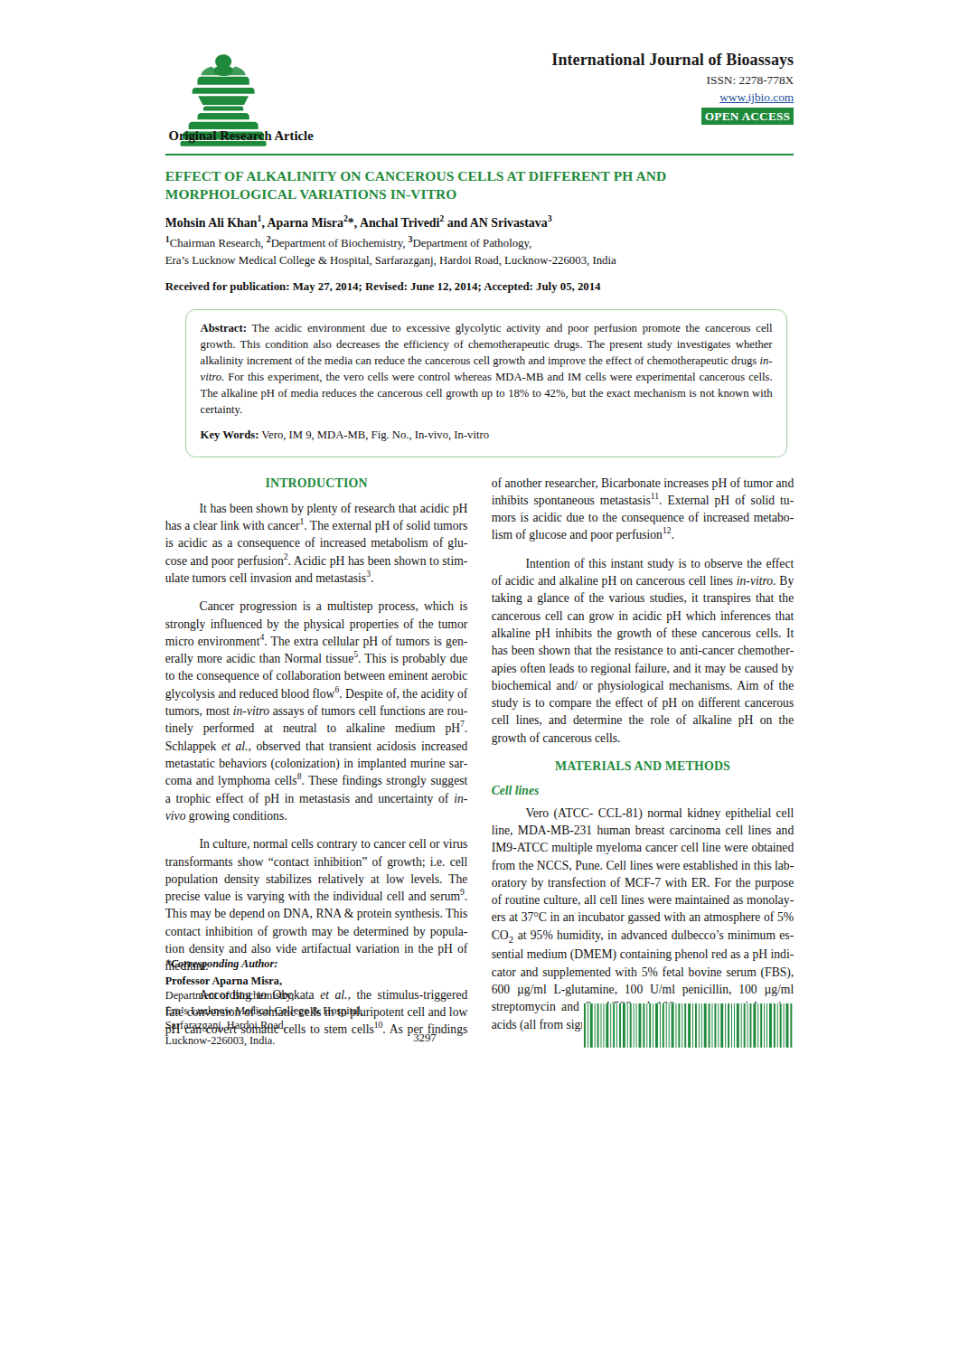International Journal of Bioassays
ISSN: 2278-778X
www.ijbio.com
OPEN ACCESS
Original Research Article
Effect of Alkalinity on Cancerous Cells at Different pH and Morphological Variations In-Vitro
Mohsin Ali Khan1, Aparna Misra2*, Anchal Trivedi2 and AN Srivastava3
1Chairman Research, 2Department of Biochemistry, 3Department of Pathology,
Era’s Lucknow Medical College & Hospital, Sarfarazganj, Hardoi Road, Lucknow-226003, India
Received for publication: May 27, 2014; Revised: June 12, 2014; Accepted: July 05, 2014
Abstract: The acidic environment due to excessive glycolytic activity and poor perfusion promote the cancerous cell growth. This condition also decreases the efficiency of chemotherapeutic drugs. The present study investigates whether alkalinity increment of the media can reduce the cancerous cell growth and improve the effect of chemotherapeutic drugs in-vitro. For this experiment, the vero cells were control whereas MDA-MB and IM cells were experimental cancerous cells. The alkaline pH of media reduces the cancerous cell growth up to 18% to 42%, but the exact mechanism is not known with certainty.
Key Words: Vero, IM 9, MDA-MB, Fig. No., In-vivo, In-vitro
Introduction
It has been shown by plenty of research that acidic pH has a clear link with cancer1. The external pH of solid tumors is acidic as a consequence of increased metabolism of glucose and poor perfusion2. Acidic pH has been shown to stimulate tumors cell invasion and metastasis3.
Cancer progression is a multistep process, which is strongly influenced by the physical properties of the tumor micro environment4. The extra cellular pH of tumors is generally more acidic than Normal tissue5. This is probably due to the consequence of collaboration between eminent aerobic glycolysis and reduced blood flow6. Despite of, the acidity of tumors, most in-vitro assays of tumors cell functions are routinely performed at neutral to alkaline medium pH7. Schlappek et al., observed that transient acidosis increased metastatic behaviors (colonization) in implanted murine sarcoma and lymphoma cells8. These findings strongly suggest a trophic effect of pH in metastasis and uncertainty of in- vivo growing conditions.
In culture, normal cells contrary to cancer cell or virus transformants show “contact inhibition” of growth; i.e. cell population density stabilizes relatively at low levels. The precise value is varying with the individual cell and serum9. This may be depend on DNA, RNA & protein synthesis. This contact inhibition of growth may be determined by population density and also vide artifactual variation in the pH of medium.
According to Obokata et al., the stimulus-triggered fate conversion of somatic cells in to pluripotent cell and low pH can covert somatic cells to stem cells10. As per findings of another researcher, Bicarbonate increases pH of tumor and inhibits spontaneous metastasis11. External pH of solid tumors is acidic due to the consequence of increased metabolism of glucose and poor perfusion12.
Intention of this instant study is to observe the effect of acidic and alkaline pH on cancerous cell lines in-vitro. By taking a glance of the various studies, it transpires that the cancerous cell can grow in acidic pH which inferences that alkaline pH inhibits the growth of these cancerous cells. It has been shown that the resistance to anti-cancer chemotherapies often leads to regional failure, and it may be caused by biochemical and/ or physiological mechanisms. Aim of the study is to compare the effect of pH on different cancerous cell lines, and determine the role of alkaline pH on the growth of cancerous cells.
Materials and Methods
Cell lines
Vero (ATCC- CCL-81) normal kidney epithelial cell line, MDA-MB-231 human breast carcinoma cell lines and IM9-ATCC multiple myeloma cancer cell line were obtained from the NCCS, Pune. Cell lines were established in this laboratory by transfection of MCF-7 with ER. For the purpose of routine culture, all cell lines were maintained as monolayers at 37°C in an incubator gassed with an atmosphere of 5% CO2 at 95% humidity, in advanced dulbecco’s minimum essential medium (DMEM) containing phenol red as a pH indicator and supplemented with 5% fetal bovine serum (FBS), 600 µg/ml L-glutamine, 100 U/ml penicillin, 100 µg/ml streptomycin and 6 ml/500 ml 100 x non-essential amino acids (all from sigma, CA, USA) (complete
*Corresponding Author:
Professor Aparna Misra,
Department of Biochemistry,
Era’s Lucknow Medical College & Hospital,
Sarfarazganj, Hardoi Road,
Lucknow-226003, India.
3297